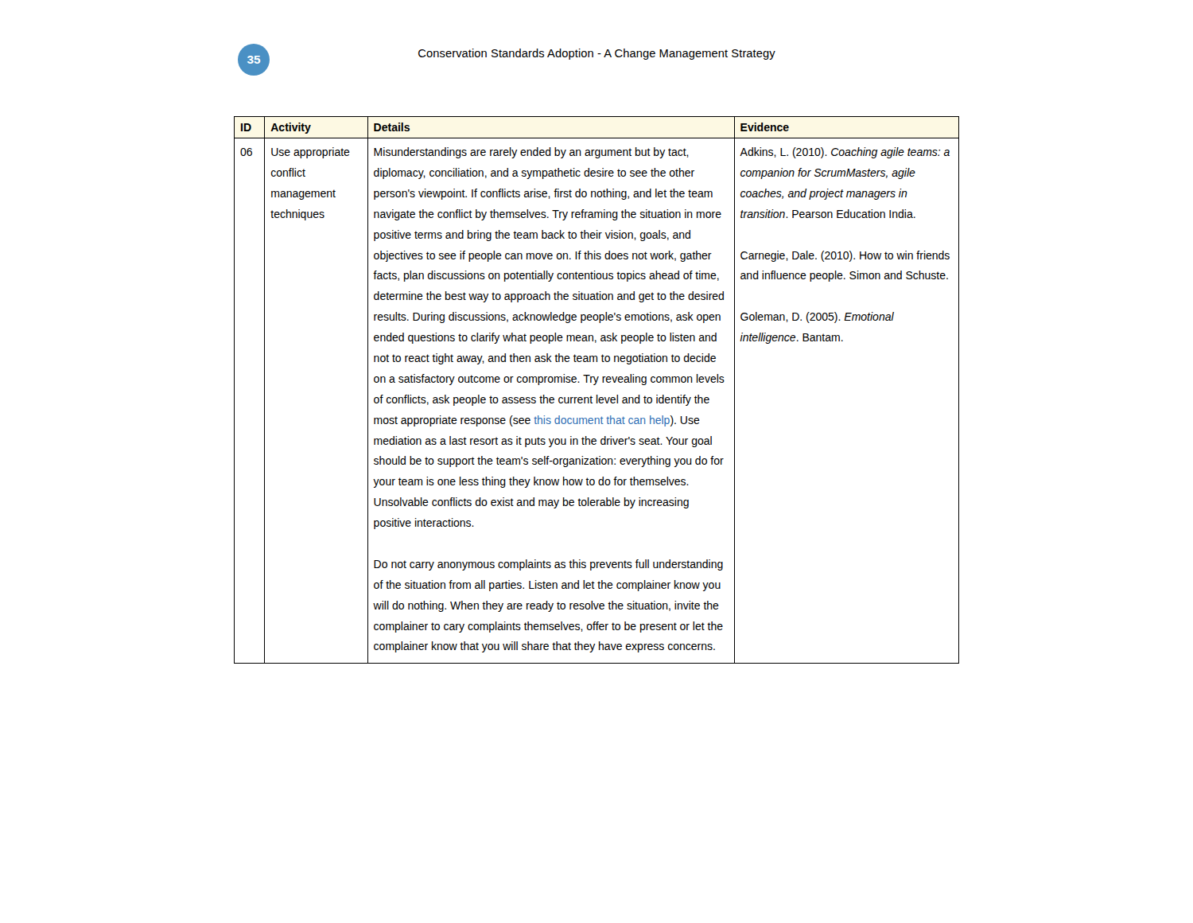35
Conservation Standards Adoption - A Change Management Strategy
| ID | Activity | Details | Evidence |
| --- | --- | --- | --- |
| 06 | Use appropriate conflict management techniques | Misunderstandings are rarely ended by an argument but by tact, diplomacy, conciliation, and a sympathetic desire to see the other person's viewpoint. If conflicts arise, first do nothing, and let the team navigate the conflict by themselves. Try reframing the situation in more positive terms and bring the team back to their vision, goals, and objectives to see if people can move on. If this does not work, gather facts, plan discussions on potentially contentious topics ahead of time, determine the best way to approach the situation and get to the desired results. During discussions, acknowledge people's emotions, ask open ended questions to clarify what people mean, ask people to listen and not to react tight away, and then ask the team to negotiation to decide on a satisfactory outcome or compromise. Try revealing common levels of conflicts, ask people to assess the current level and to identify the most appropriate response (see this document that can help ). Use mediation as a last resort as it puts you in the driver's seat. Your goal should be to support the team's self-organization: everything you do for your team is one less thing they know how to do for themselves. Unsolvable conflicts do exist and may be tolerable by increasing positive interactions. Do not carry anonymous complaints as this prevents full understanding of the situation from all parties. Listen and let the complainer know you will do nothing. When they are ready to resolve the situation, invite the complainer to cary complaints themselves, offer to be present or let the complainer know that you will share that they have express concerns. | Adkins, L. (2010). Coaching agile teams: a companion for ScrumMasters, agile coaches, and project managers in transition . Pearson Education India. Carnegie, Dale. (2010). How to win friends and influence people. Simon and Schuste. Goleman, D. (2005). Emotional intelligence . Bantam. |